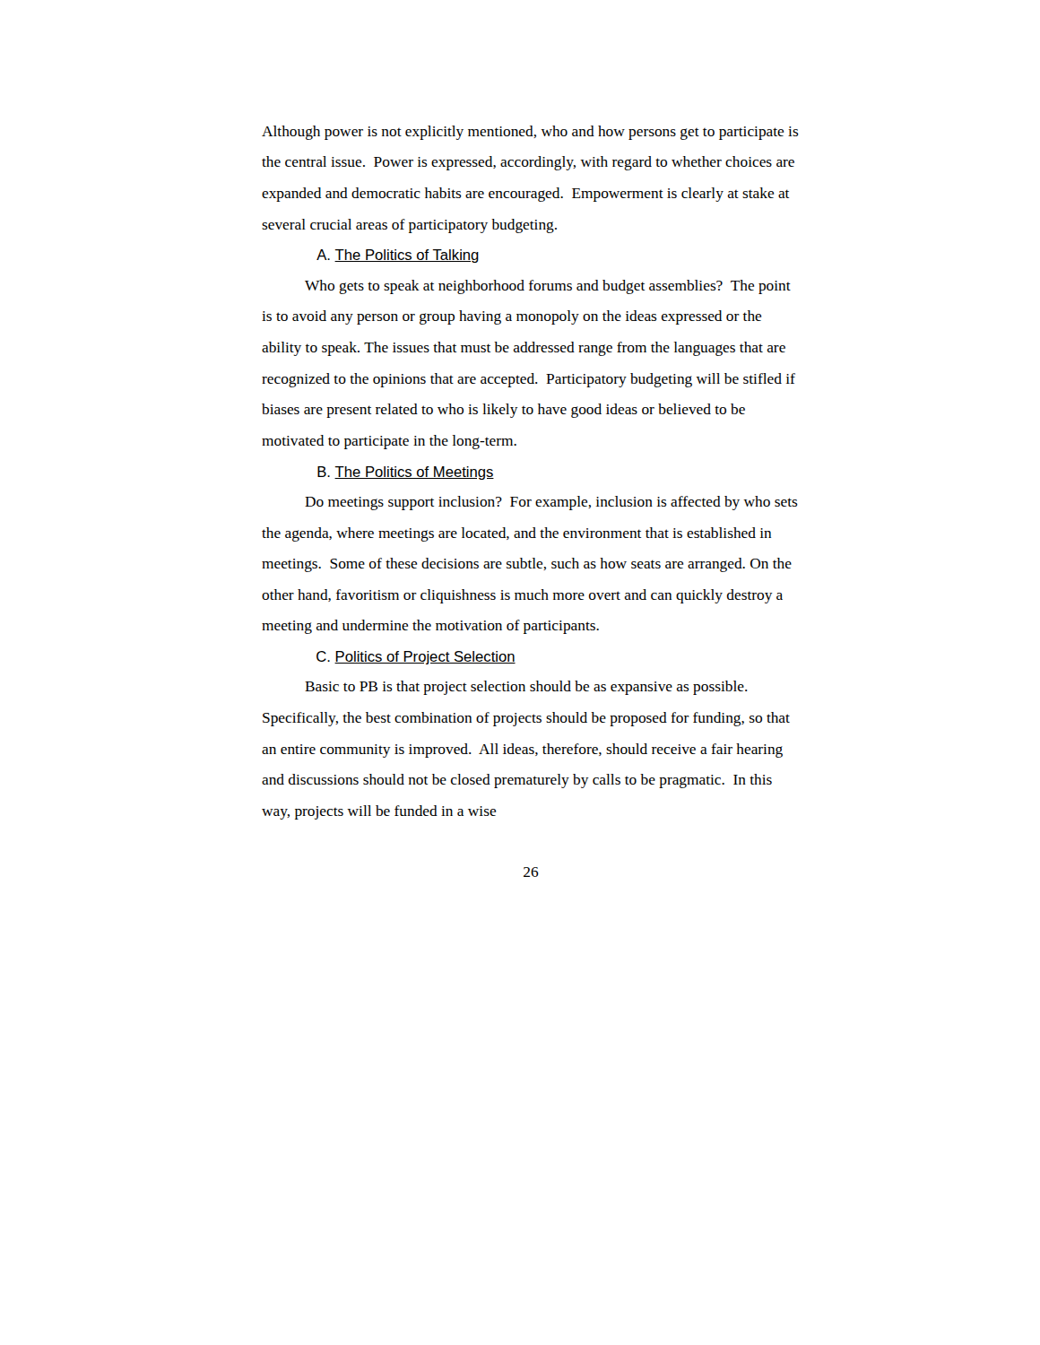Although power is not explicitly mentioned, who and how persons get to participate is the central issue. Power is expressed, accordingly, with regard to whether choices are expanded and democratic habits are encouraged. Empowerment is clearly at stake at several crucial areas of participatory budgeting.
The Politics of Talking
Who gets to speak at neighborhood forums and budget assemblies? The point is to avoid any person or group having a monopoly on the ideas expressed or the ability to speak. The issues that must be addressed range from the languages that are recognized to the opinions that are accepted. Participatory budgeting will be stifled if biases are present related to who is likely to have good ideas or believed to be motivated to participate in the long-term.
The Politics of Meetings
Do meetings support inclusion? For example, inclusion is affected by who sets the agenda, where meetings are located, and the environment that is established in meetings. Some of these decisions are subtle, such as how seats are arranged. On the other hand, favoritism or cliquishness is much more overt and can quickly destroy a meeting and undermine the motivation of participants.
Politics of Project Selection
Basic to PB is that project selection should be as expansive as possible. Specifically, the best combination of projects should be proposed for funding, so that an entire community is improved. All ideas, therefore, should receive a fair hearing and discussions should not be closed prematurely by calls to be pragmatic. In this way, projects will be funded in a wise
26